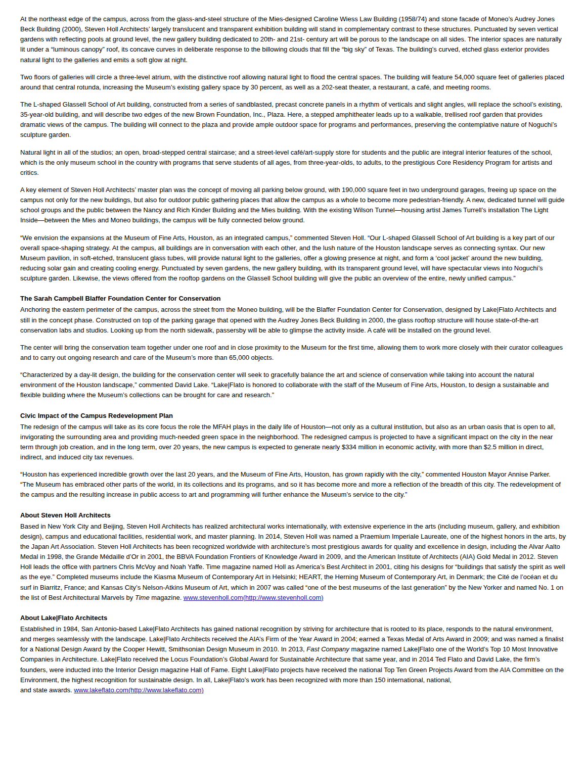At the northeast edge of the campus, across from the glass-and-steel structure of the Mies-designed Caroline Wiess Law Building (1958/74) and stone facade of Moneo’s Audrey Jones Beck Building (2000), Steven Holl Architects’ largely translucent and transparent exhibition building will stand in complementary contrast to these structures. Punctuated by seven vertical gardens with reflecting pools at ground level, the new gallery building dedicated to 20th- and 21st- century art will be porous to the landscape on all sides. The interior spaces are naturally lit under a “luminous canopy” roof, its concave curves in deliberate response to the billowing clouds that fill the “big sky” of Texas. The building’s curved, etched glass exterior provides natural light to the galleries and emits a soft glow at night.
Two floors of galleries will circle a three-level atrium, with the distinctive roof allowing natural light to flood the central spaces. The building will feature 54,000 square feet of galleries placed around that central rotunda, increasing the Museum’s existing gallery space by 30 percent, as well as a 202-seat theater, a restaurant, a café, and meeting rooms.
The L-shaped Glassell School of Art building, constructed from a series of sandblasted, precast concrete panels in a rhythm of verticals and slight angles, will replace the school’s existing, 35-year-old building, and will describe two edges of the new Brown Foundation, Inc., Plaza. Here, a stepped amphitheater leads up to a walkable, trellised roof garden that provides dramatic views of the campus. The building will connect to the plaza and provide ample outdoor space for programs and performances, preserving the contemplative nature of Noguchi’s sculpture garden.
Natural light in all of the studios; an open, broad-stepped central staircase; and a street-level café/art-supply store for students and the public are integral interior features of the school, which is the only museum school in the country with programs that serve students of all ages, from three-year-olds, to adults, to the prestigious Core Residency Program for artists and critics.
A key element of Steven Holl Architects’ master plan was the concept of moving all parking below ground, with 190,000 square feet in two underground garages, freeing up space on the campus not only for the new buildings, but also for outdoor public gathering places that allow the campus as a whole to become more pedestrian-friendly. A new, dedicated tunnel will guide school groups and the public between the Nancy and Rich Kinder Building and the Mies building. With the existing Wilson Tunnel—housing artist James Turrell’s installation The Light Inside—between the Mies and Moneo buildings, the campus will be fully connected below ground.
“We envision the expansions at the Museum of Fine Arts, Houston, as an integrated campus,” commented Steven Holl. “Our L-shaped Glassell School of Art building is a key part of our overall space-shaping strategy. At the campus, all buildings are in conversation with each other, and the lush nature of the Houston landscape serves as connecting syntax. Our new Museum pavilion, in soft-etched, translucent glass tubes, will provide natural light to the galleries, offer a glowing presence at night, and form a ‘cool jacket’ around the new building, reducing solar gain and creating cooling energy. Punctuated by seven gardens, the new gallery building, with its transparent ground level, will have spectacular views into Noguchi’s sculpture garden. Likewise, the views offered from the rooftop gardens on the Glassell School building will give the public an overview of the entire, newly unified campus.”
The Sarah Campbell Blaffer Foundation Center for Conservation
Anchoring the eastern perimeter of the campus, across the street from the Moneo building, will be the Blaffer Foundation Center for Conservation, designed by Lake|Flato Architects and still in the concept phase. Constructed on top of the parking garage that opened with the Audrey Jones Beck Building in 2000, the glass rooftop structure will house state-of-the-art conservation labs and studios. Looking up from the north sidewalk, passersby will be able to glimpse the activity inside. A café will be installed on the ground level.
The center will bring the conservation team together under one roof and in close proximity to the Museum for the first time, allowing them to work more closely with their curator colleagues and to carry out ongoing research and care of the Museum’s more than 65,000 objects.
“Characterized by a day-lit design, the building for the conservation center will seek to gracefully balance the art and science of conservation while taking into account the natural environment of the Houston landscape,” commented David Lake. “Lake|Flato is honored to collaborate with the staff of the Museum of Fine Arts, Houston, to design a sustainable and flexible building where the Museum’s collections can be brought for care and research.”
Civic Impact of the Campus Redevelopment Plan
The redesign of the campus will take as its core focus the role the MFAH plays in the daily life of Houston—not only as a cultural institution, but also as an urban oasis that is open to all, invigorating the surrounding area and providing much-needed green space in the neighborhood. The redesigned campus is projected to have a significant impact on the city in the near term through job creation, and in the long term, over 20 years, the new campus is expected to generate nearly $334 million in economic activity, with more than $2.5 million in direct, indirect, and induced city tax revenues.
“Houston has experienced incredible growth over the last 20 years, and the Museum of Fine Arts, Houston, has grown rapidly with the city,” commented Houston Mayor Annise Parker. “The Museum has embraced other parts of the world, in its collections and its programs, and so it has become more and more a reflection of the breadth of this city. The redevelopment of the campus and the resulting increase in public access to art and programming will further enhance the Museum’s service to the city.”
About Steven Holl Architects
Based in New York City and Beijing, Steven Holl Architects has realized architectural works internationally, with extensive experience in the arts (including museum, gallery, and exhibition design), campus and educational facilities, residential work, and master planning. In 2014, Steven Holl was named a Praemium Imperiale Laureate, one of the highest honors in the arts, by the Japan Art Association. Steven Holl Architects has been recognized worldwide with architecture’s most prestigious awards for quality and excellence in design, including the Alvar Aalto Medal in 1998, the Grande Médaille d’Or in 2001, the BBVA Foundation Frontiers of Knowledge Award in 2009, and the American Institute of Architects (AIA) Gold Medal in 2012. Steven Holl leads the office with partners Chris McVoy and Noah Yaffe. Time magazine named Holl as America’s Best Architect in 2001, citing his designs for “buildings that satisfy the spirit as well as the eye.” Completed museums include the Kiasma Museum of Contemporary Art in Helsinki; HEART, the Herning Museum of Contemporary Art, in Denmark; the Cité de l’océan et du surf in Biarritz, France; and Kansas City’s Nelson-Atkins Museum of Art, which in 2007 was called “one of the best museums of the last generation” by the New Yorker and named No. 1 on the list of Best Architectural Marvels by Time magazine. www.stevenholl.com(http://www.stevenholl.com)
About Lake|Flato Architects
Established in 1984, San Antonio-based Lake|Flato Architects has gained national recognition by striving for architecture that is rooted to its place, responds to the natural environment, and merges seamlessly with the landscape. Lake|Flato Architects received the AIA’s Firm of the Year Award in 2004; earned a Texas Medal of Arts Award in 2009; and was named a finalist for a National Design Award by the Cooper Hewitt, Smithsonian Design Museum in 2010. In 2013, Fast Company magazine named Lake|Flato one of the World’s Top 10 Most Innovative Companies in Architecture. Lake|Flato received the Locus Foundation’s Global Award for Sustainable Architecture that same year, and in 2014 Ted Flato and David Lake, the firm’s founders, were inducted into the Interior Design magazine Hall of Fame. Eight Lake|Flato projects have received the national Top Ten Green Projects Award from the AIA Committee on the Environment, the highest recognition for sustainable design. In all, Lake|Flato’s work has been recognized with more than 150 international, national,
and state awards. www.lakeflato.com(http://www.lakeflato.com)